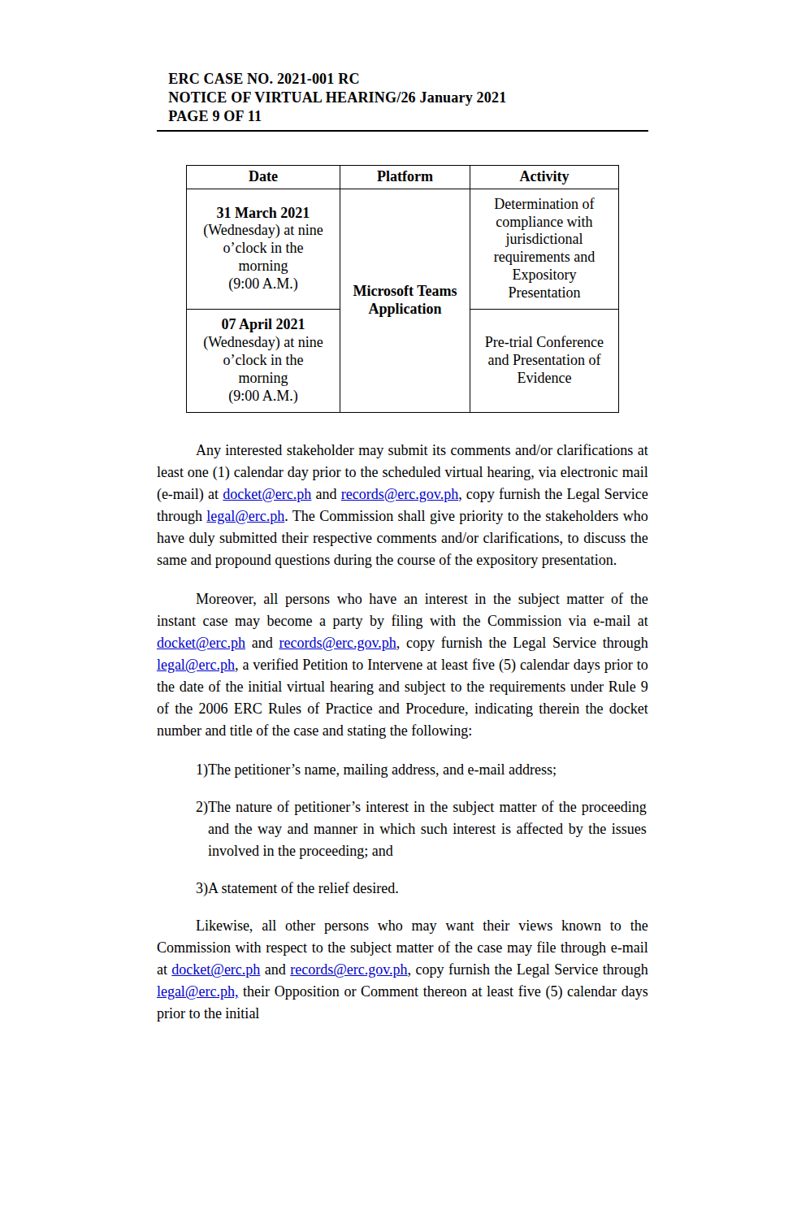ERC CASE NO. 2021-001 RC
NOTICE OF VIRTUAL HEARING/26 January 2021
PAGE 9 OF 11
| Date | Platform | Activity |
| --- | --- | --- |
| 31 March 2021 (Wednesday) at nine o’clock in the morning (9:00 A.M.) | Microsoft Teams Application | Determination of compliance with jurisdictional requirements and Expository Presentation |
| 07 April 2021 (Wednesday) at nine o’clock in the morning (9:00 A.M.) | Pre-trial Conference and Presentation of Evidence |
Any interested stakeholder may submit its comments and/or clarifications at least one (1) calendar day prior to the scheduled virtual hearing, via electronic mail (e-mail) at docket@erc.ph and records@erc.gov.ph, copy furnish the Legal Service through legal@erc.ph. The Commission shall give priority to the stakeholders who have duly submitted their respective comments and/or clarifications, to discuss the same and propound questions during the course of the expository presentation.
Moreover, all persons who have an interest in the subject matter of the instant case may become a party by filing with the Commission via e-mail at docket@erc.ph and records@erc.gov.ph, copy furnish the Legal Service through legal@erc.ph, a verified Petition to Intervene at least five (5) calendar days prior to the date of the initial virtual hearing and subject to the requirements under Rule 9 of the 2006 ERC Rules of Practice and Procedure, indicating therein the docket number and title of the case and stating the following:
1) The petitioner’s name, mailing address, and e-mail address;
2) The nature of petitioner’s interest in the subject matter of the proceeding and the way and manner in which such interest is affected by the issues involved in the proceeding; and
3) A statement of the relief desired.
Likewise, all other persons who may want their views known to the Commission with respect to the subject matter of the case may file through e-mail at docket@erc.ph and records@erc.gov.ph, copy furnish the Legal Service through legal@erc.ph, their Opposition or Comment thereon at least five (5) calendar days prior to the initial